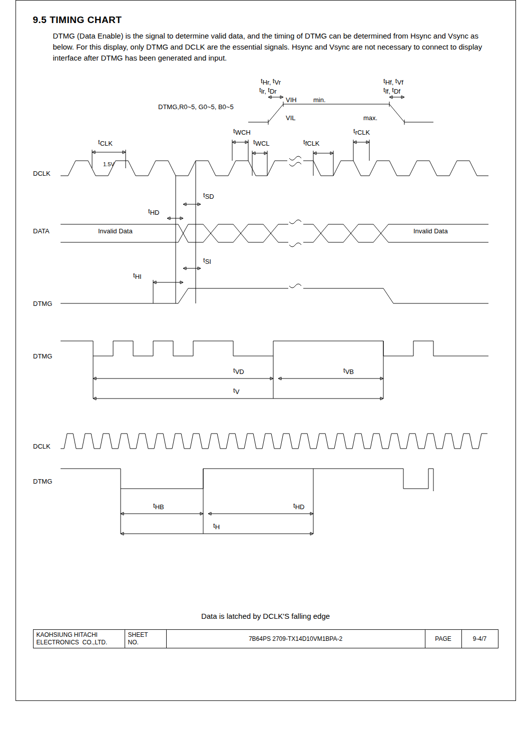9.5 TIMING CHART
DTMG (Data Enable) is the signal to determine valid data, and the timing of DTMG can be determined from Hsync and Vsync as below. For this display, only DTMG and DCLK are the essential signals. Hsync and Vsync are not necessary to connect to display interface after DTMG has been generated and input.
tHr, tVr tlr, tDr tHf, tVf tlf, tDf DTMG,R0~5, G0~5, B0~5 VIH min. VIL max. DCLK tCLK tWCH tWCL tfCLK trCLK 1.5V tSD tHD DATA Invalid Data Invalid Data tSI tHI DTMG DTMG tVD tVB tV DCLK DTMG tHB tHD tH
Data is latched by DCLK'S falling edge
| KAOHSIUNG HITACHI ELECTRONICS CO.,LTD. | SHEET NO. | 7B64PS 2709-TX14D10VM1BPA-2 | PAGE | 9-4/7 |